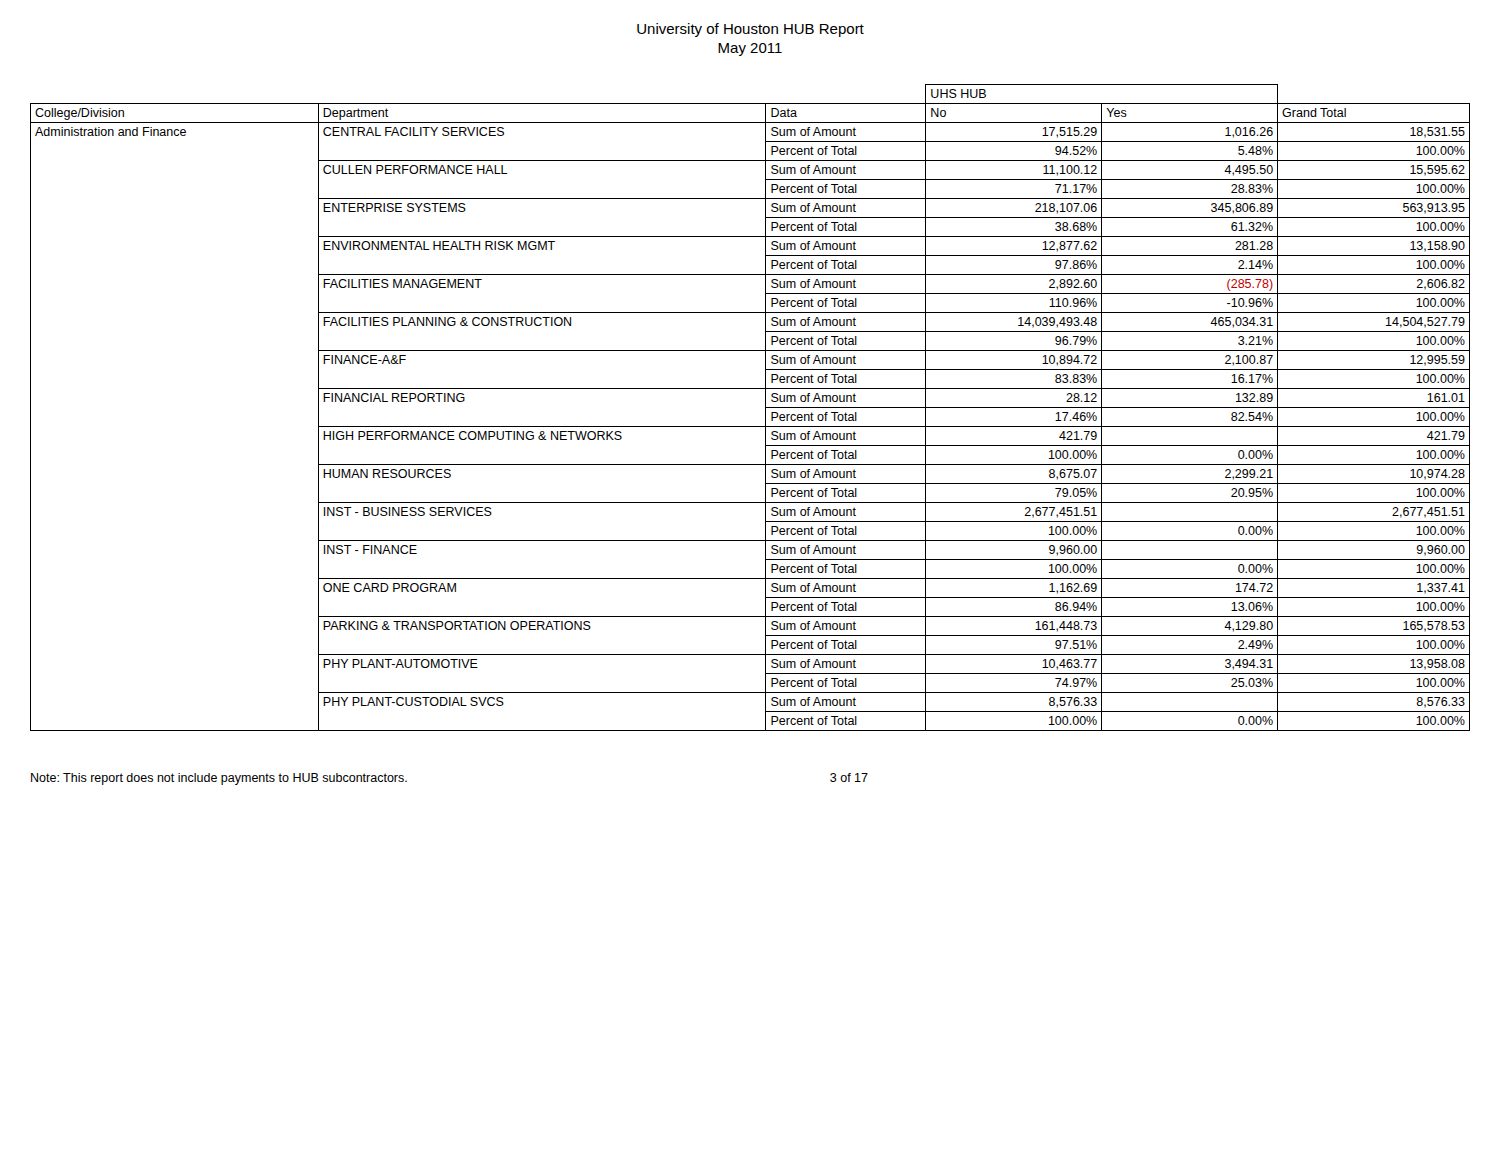University of Houston HUB Report
May 2011
| | | | UHS HUB | |
| College/Division | Department | Data | No | Yes | Grand Total |
| Administration and Finance | CENTRAL FACILITY SERVICES | Sum of Amount | 17,515.29 | 1,016.26 | 18,531.55 |
| Percent of Total | 94.52% | 5.48% | 100.00% |
| CULLEN PERFORMANCE HALL | Sum of Amount | 11,100.12 | 4,495.50 | 15,595.62 |
| Percent of Total | 71.17% | 28.83% | 100.00% |
| ENTERPRISE SYSTEMS | Sum of Amount | 218,107.06 | 345,806.89 | 563,913.95 |
| Percent of Total | 38.68% | 61.32% | 100.00% |
| ENVIRONMENTAL HEALTH RISK MGMT | Sum of Amount | 12,877.62 | 281.28 | 13,158.90 |
| Percent of Total | 97.86% | 2.14% | 100.00% |
| FACILITIES MANAGEMENT | Sum of Amount | 2,892.60 | (285.78) | 2,606.82 |
| Percent of Total | 110.96% | -10.96% | 100.00% |
| FACILITIES PLANNING & CONSTRUCTION | Sum of Amount | 14,039,493.48 | 465,034.31 | 14,504,527.79 |
| Percent of Total | 96.79% | 3.21% | 100.00% |
| FINANCE-A&F | Sum of Amount | 10,894.72 | 2,100.87 | 12,995.59 |
| Percent of Total | 83.83% | 16.17% | 100.00% |
| FINANCIAL REPORTING | Sum of Amount | 28.12 | 132.89 | 161.01 |
| Percent of Total | 17.46% | 82.54% | 100.00% |
| HIGH PERFORMANCE COMPUTING & NETWORKS | Sum of Amount | 421.79 | | 421.79 |
| Percent of Total | 100.00% | 0.00% | 100.00% |
| HUMAN RESOURCES | Sum of Amount | 8,675.07 | 2,299.21 | 10,974.28 |
| Percent of Total | 79.05% | 20.95% | 100.00% |
| INST - BUSINESS SERVICES | Sum of Amount | 2,677,451.51 | | 2,677,451.51 |
| Percent of Total | 100.00% | 0.00% | 100.00% |
| INST - FINANCE | Sum of Amount | 9,960.00 | | 9,960.00 |
| Percent of Total | 100.00% | 0.00% | 100.00% |
| ONE CARD PROGRAM | Sum of Amount | 1,162.69 | 174.72 | 1,337.41 |
| Percent of Total | 86.94% | 13.06% | 100.00% |
| PARKING & TRANSPORTATION OPERATIONS | Sum of Amount | 161,448.73 | 4,129.80 | 165,578.53 |
| Percent of Total | 97.51% | 2.49% | 100.00% |
| PHY PLANT-AUTOMOTIVE | Sum of Amount | 10,463.77 | 3,494.31 | 13,958.08 |
| Percent of Total | 74.97% | 25.03% | 100.00% |
| PHY PLANT-CUSTODIAL SVCS | Sum of Amount | 8,576.33 | | 8,576.33 |
| Percent of Total | 100.00% | 0.00% | 100.00% |
Note: This report does not include payments to HUB subcontractors.
3 of 17